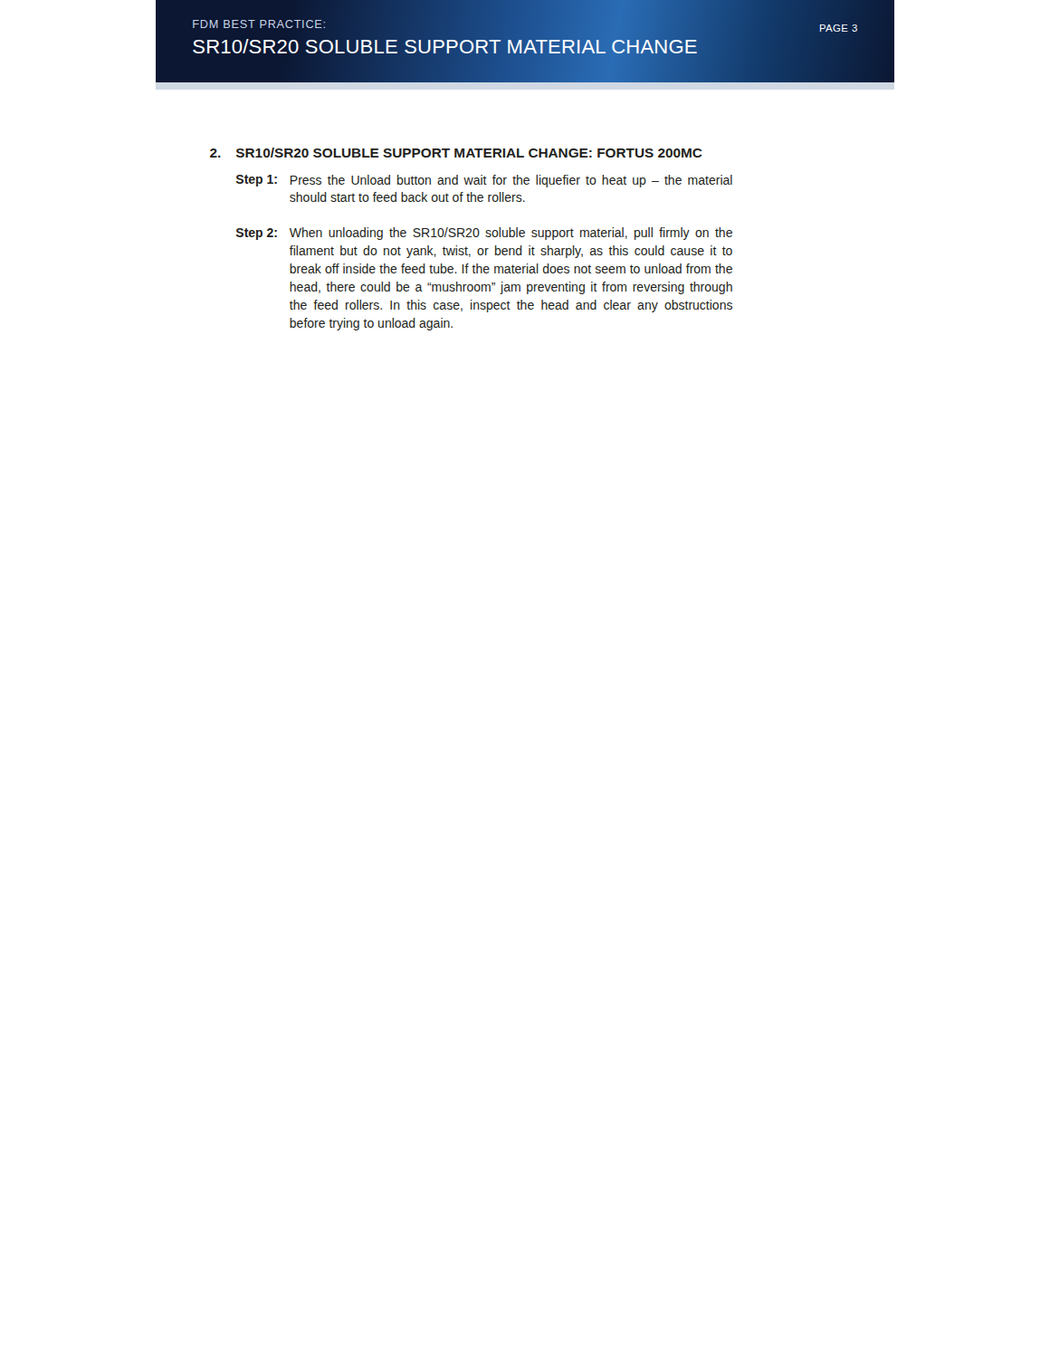FDM BEST PRACTICE:
SR10/SR20 SOLUBLE SUPPORT MATERIAL CHANGE
PAGE 3
2.
SR10/SR20 SOLUBLE SUPPORT MATERIAL CHANGE: FORTUS 200MC
Step 1:
Press the Unload button and wait for the liquefier to heat up – the material should start to feed back out of the rollers.
Step 2:
When unloading the SR10/SR20 soluble support material, pull firmly on the filament but do not yank, twist, or bend it sharply, as this could cause it to break off inside the feed tube. If the material does not seem to unload from the head, there could be a “mushroom” jam preventing it from reversing through the feed rollers. In this case, inspect the head and clear any obstructions before trying to unload again.